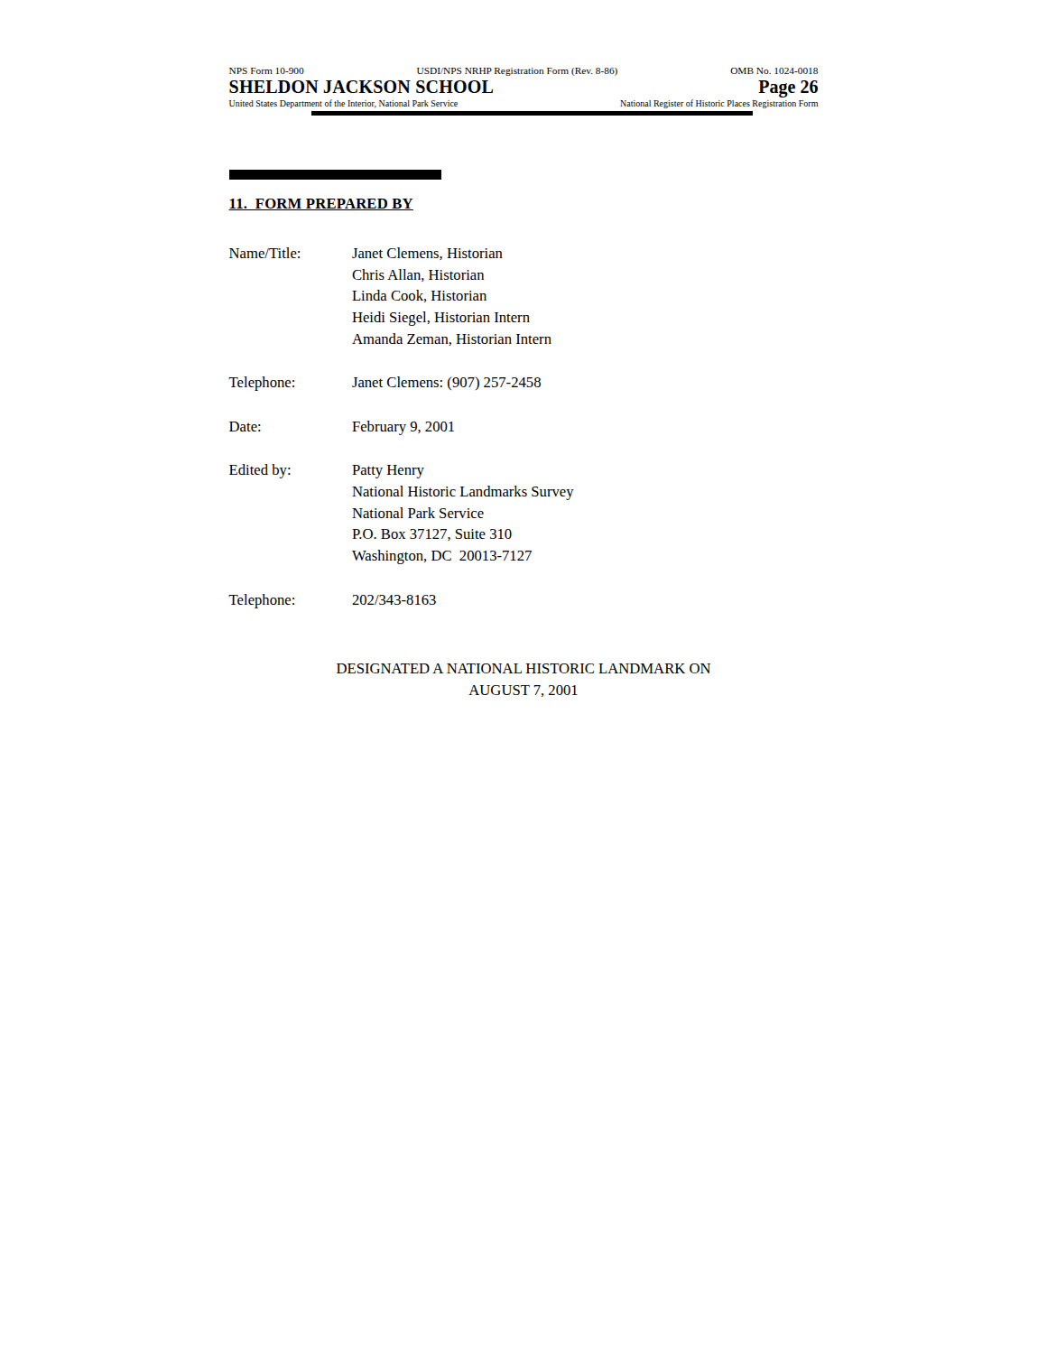NPS Form 10-900 USDI/NPS NRHP Registration Form (Rev. 8-86) OMB No. 1024-0018
SHELDON JACKSON SCHOOL Page 26
United States Department of the Interior, National Park Service National Register of Historic Places Registration Form
11. FORM PREPARED BY
Name/Title:
Janet Clemens, Historian
Chris Allan, Historian
Linda Cook, Historian
Heidi Siegel, Historian Intern
Amanda Zeman, Historian Intern
Telephone:
Janet Clemens: (907) 257-2458
Date:
February 9, 2001
Edited by:
Patty Henry
National Historic Landmarks Survey
National Park Service
P.O. Box 37127, Suite 310
Washington, DC 20013-7127
Telephone:
202/343-8163
DESIGNATED A NATIONAL HISTORIC LANDMARK ON
AUGUST 7, 2001